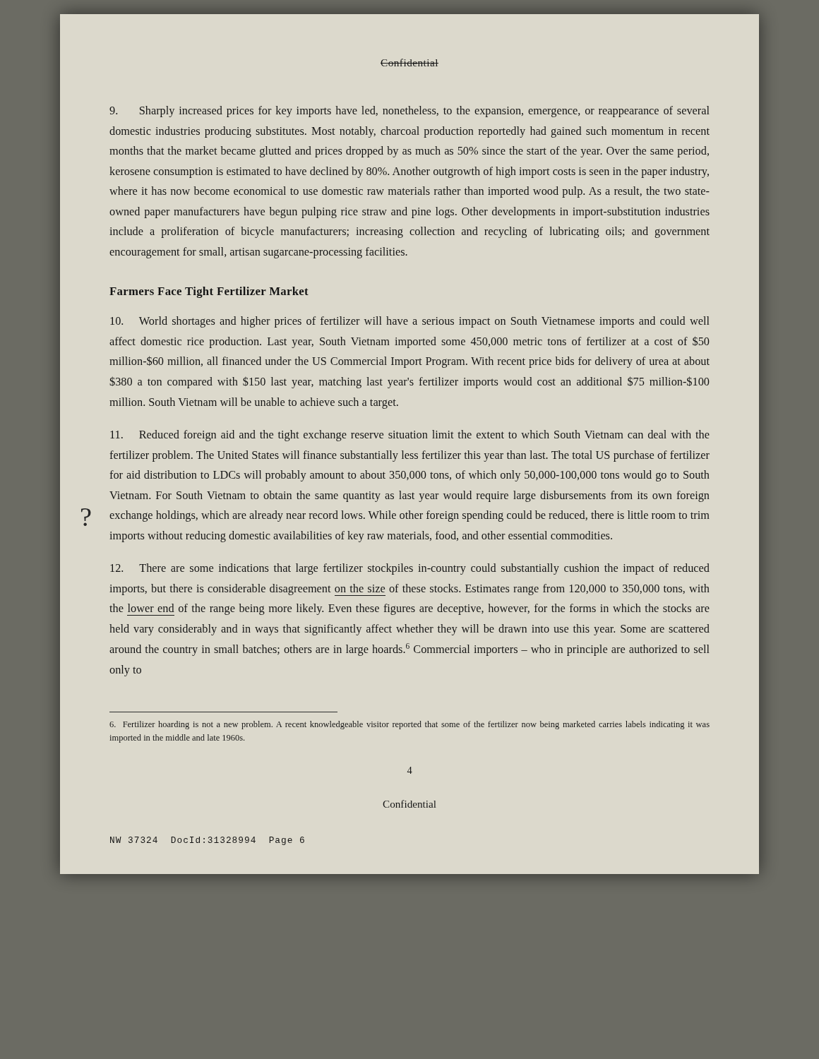Confidential
9. Sharply increased prices for key imports have led, nonetheless, to the expansion, emergence, or reappearance of several domestic industries producing substitutes. Most notably, charcoal production reportedly had gained such momentum in recent months that the market became glutted and prices dropped by as much as 50% since the start of the year. Over the same period, kerosene consumption is estimated to have declined by 80%. Another outgrowth of high import costs is seen in the paper industry, where it has now become economical to use domestic raw materials rather than imported wood pulp. As a result, the two state-owned paper manufacturers have begun pulping rice straw and pine logs. Other developments in import-substitution industries include a proliferation of bicycle manufacturers; increasing collection and recycling of lubricating oils; and government encouragement for small, artisan sugarcane-processing facilities.
Farmers Face Tight Fertilizer Market
10. World shortages and higher prices of fertilizer will have a serious impact on South Vietnamese imports and could well affect domestic rice production. Last year, South Vietnam imported some 450,000 metric tons of fertilizer at a cost of $50 million-$60 million, all financed under the US Commercial Import Program. With recent price bids for delivery of urea at about $380 a ton compared with $150 last year, matching last year's fertilizer imports would cost an additional $75 million-$100 million. South Vietnam will be unable to achieve such a target.
11. Reduced foreign aid and the tight exchange reserve situation limit the extent to which South Vietnam can deal with the fertilizer problem. The United States will finance substantially less fertilizer this year than last. The total US purchase of fertilizer for aid distribution to LDCs will probably amount to about 350,000 tons, of which only 50,000-100,000 tons would go to South Vietnam. For South Vietnam to obtain the same quantity as last year would require large disbursements from its own foreign exchange holdings, which are already near record lows. While other foreign spending could be reduced, there is little room to trim imports without reducing domestic availabilities of key raw materials, food, and other essential commodities.
?
12. There are some indications that large fertilizer stockpiles in-country could substantially cushion the impact of reduced imports, but there is considerable disagreement on the size of these stocks. Estimates range from 120,000 to 350,000 tons, with the lower end of the range being more likely. Even these figures are deceptive, however, for the forms in which the stocks are held vary considerably and in ways that significantly affect whether they will be drawn into use this year. Some are scattered around the country in small batches; others are in large hoards.6 Commercial importers – who in principle are authorized to sell only to
6. Fertilizer hoarding is not a new problem. A recent knowledgeable visitor reported that some of the fertilizer now being marketed carries labels indicating it was imported in the middle and late 1960s.
4
Confidential
NW 37324 DocId:31328994 Page 6